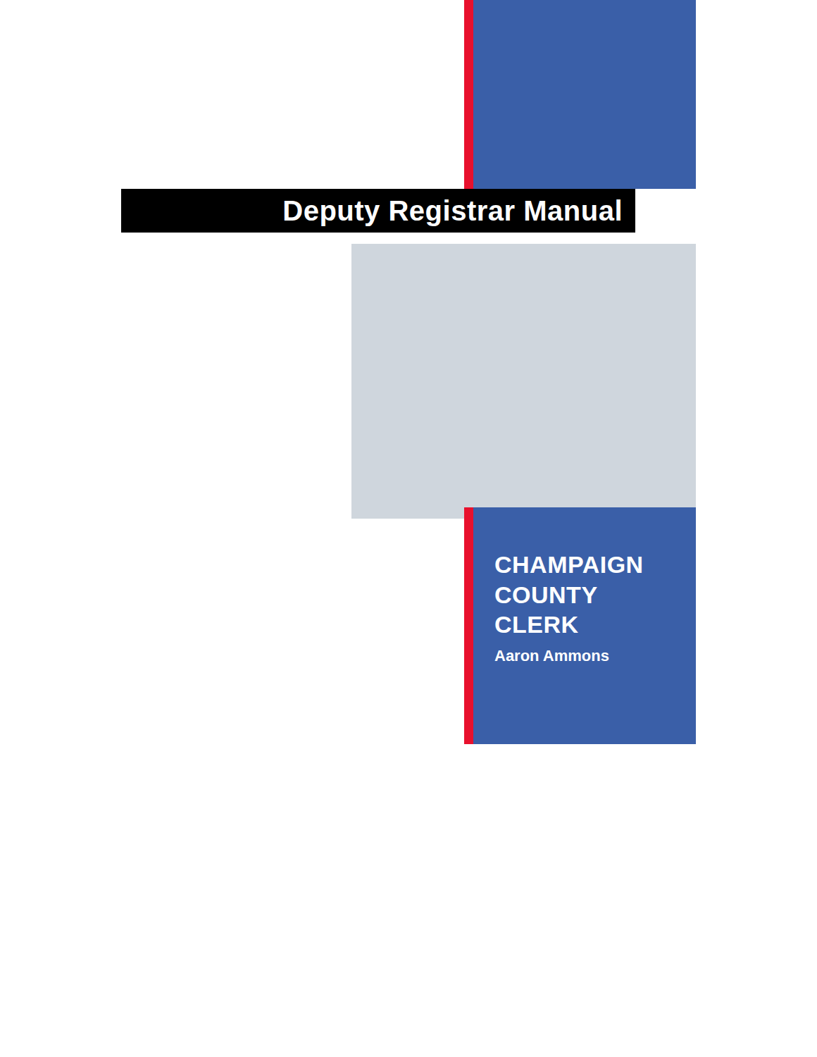Deputy Registrar Manual
CHAMPAIGN
COUNTY
CLERK
Aaron Ammons